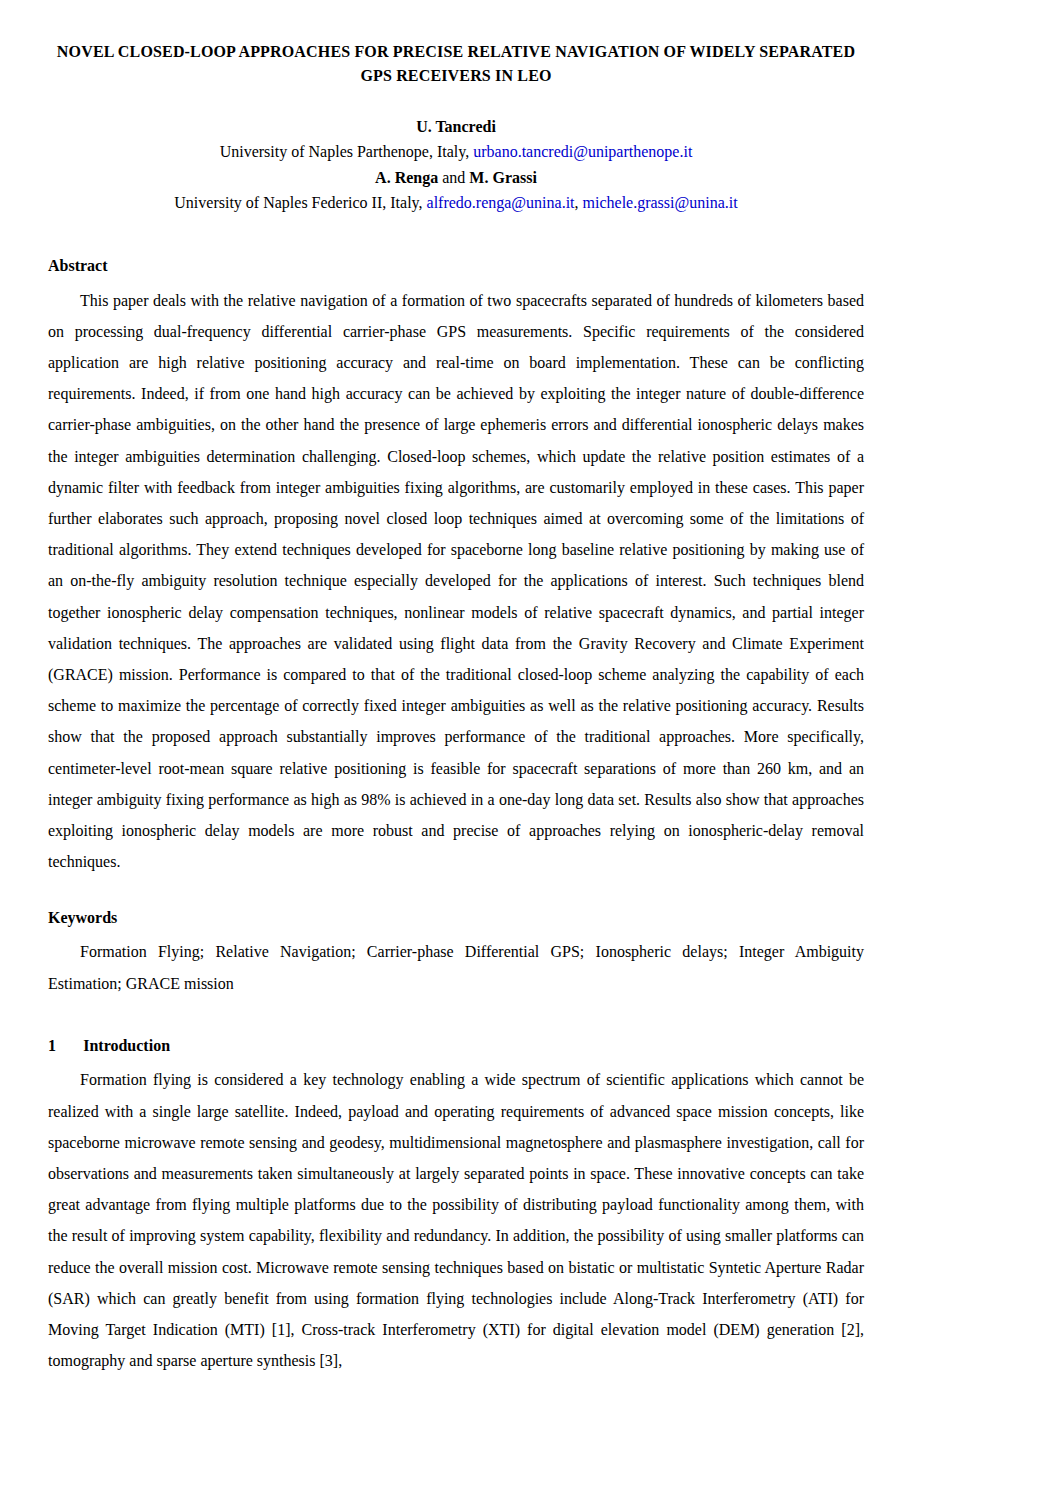Novel Closed-Loop Approaches for Precise Relative Navigation of Widely Separated GPS Receivers in LEO
U. Tancredi
University of Naples Parthenope, Italy, urbano.tancredi@uniparthenope.it
A. Renga and M. Grassi
University of Naples Federico II, Italy, alfredo.renga@unina.it, michele.grassi@unina.it
Abstract
This paper deals with the relative navigation of a formation of two spacecrafts separated of hundreds of kilometers based on processing dual-frequency differential carrier-phase GPS measurements. Specific requirements of the considered application are high relative positioning accuracy and real-time on board implementation. These can be conflicting requirements. Indeed, if from one hand high accuracy can be achieved by exploiting the integer nature of double-difference carrier-phase ambiguities, on the other hand the presence of large ephemeris errors and differential ionospheric delays makes the integer ambiguities determination challenging. Closed-loop schemes, which update the relative position estimates of a dynamic filter with feedback from integer ambiguities fixing algorithms, are customarily employed in these cases. This paper further elaborates such approach, proposing novel closed loop techniques aimed at overcoming some of the limitations of traditional algorithms. They extend techniques developed for spaceborne long baseline relative positioning by making use of an on-the-fly ambiguity resolution technique especially developed for the applications of interest. Such techniques blend together ionospheric delay compensation techniques, nonlinear models of relative spacecraft dynamics, and partial integer validation techniques. The approaches are validated using flight data from the Gravity Recovery and Climate Experiment (GRACE) mission. Performance is compared to that of the traditional closed-loop scheme analyzing the capability of each scheme to maximize the percentage of correctly fixed integer ambiguities as well as the relative positioning accuracy. Results show that the proposed approach substantially improves performance of the traditional approaches. More specifically, centimeter-level root-mean square relative positioning is feasible for spacecraft separations of more than 260 km, and an integer ambiguity fixing performance as high as 98% is achieved in a one-day long data set. Results also show that approaches exploiting ionospheric delay models are more robust and precise of approaches relying on ionospheric-delay removal techniques.
Keywords
Formation Flying; Relative Navigation; Carrier-phase Differential GPS; Ionospheric delays; Integer Ambiguity Estimation; GRACE mission
1 Introduction
Formation flying is considered a key technology enabling a wide spectrum of scientific applications which cannot be realized with a single large satellite. Indeed, payload and operating requirements of advanced space mission concepts, like spaceborne microwave remote sensing and geodesy, multidimensional magnetosphere and plasmasphere investigation, call for observations and measurements taken simultaneously at largely separated points in space. These innovative concepts can take great advantage from flying multiple platforms due to the possibility of distributing payload functionality among them, with the result of improving system capability, flexibility and redundancy. In addition, the possibility of using smaller platforms can reduce the overall mission cost. Microwave remote sensing techniques based on bistatic or multistatic Syntetic Aperture Radar (SAR) which can greatly benefit from using formation flying technologies include Along-Track Interferometry (ATI) for Moving Target Indication (MTI) [1], Cross-track Interferometry (XTI) for digital elevation model (DEM) generation [2], tomography and sparse aperture synthesis [3],